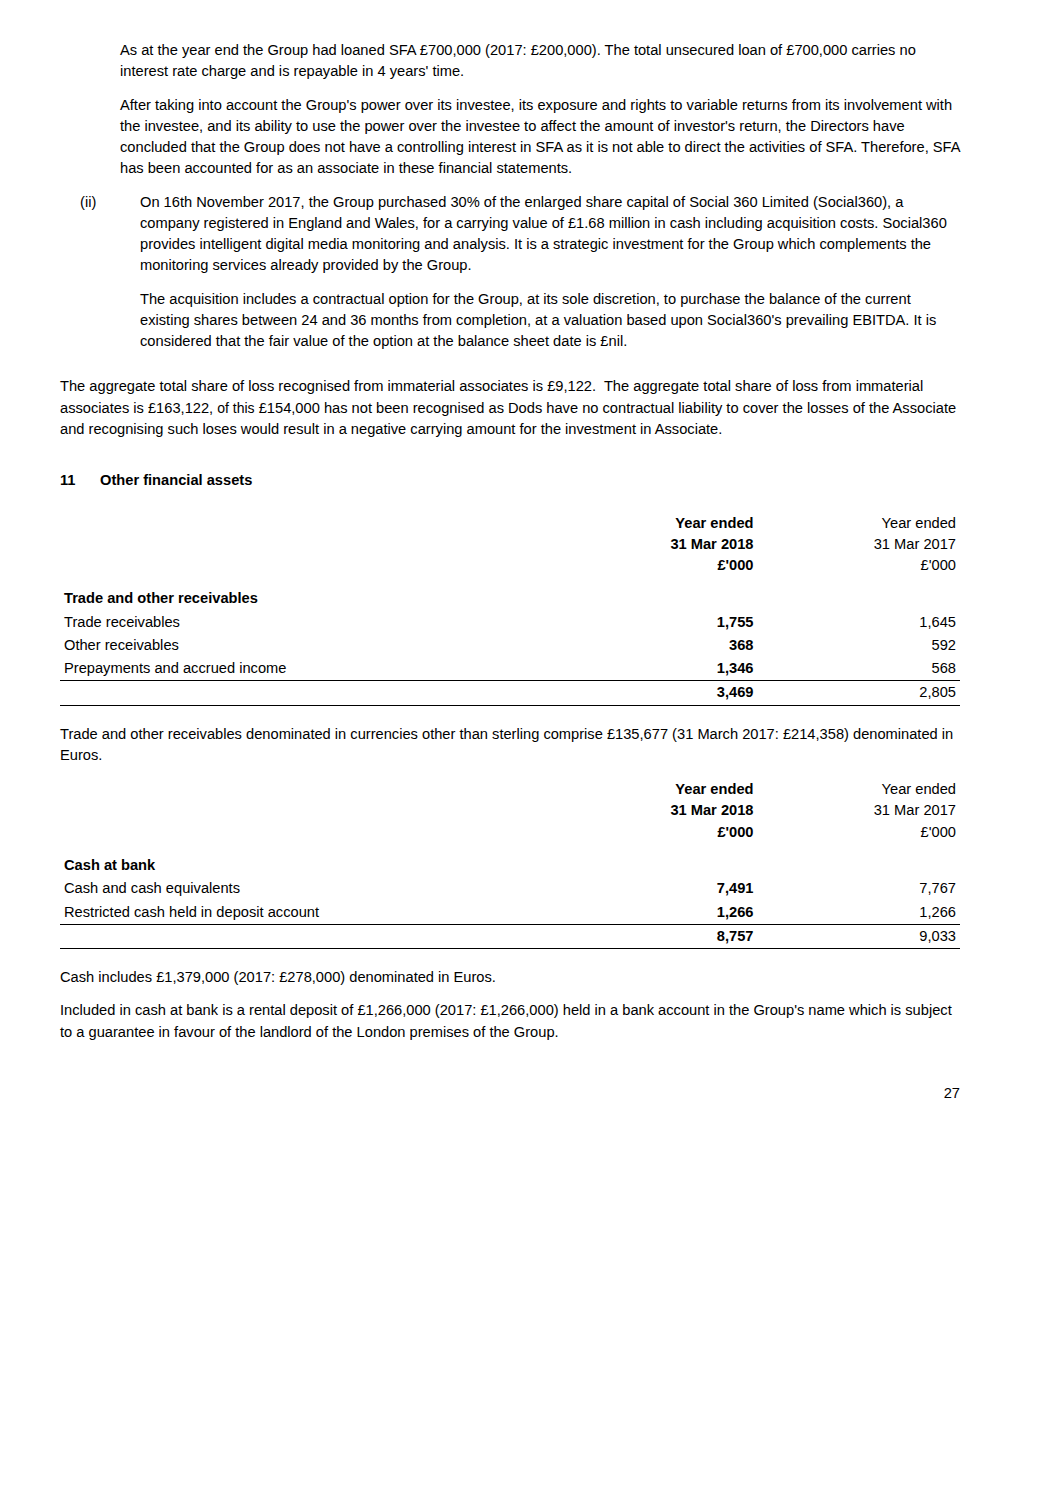As at the year end the Group had loaned SFA £700,000 (2017: £200,000). The total unsecured loan of £700,000 carries no interest rate charge and is repayable in 4 years' time.
After taking into account the Group's power over its investee, its exposure and rights to variable returns from its involvement with the investee, and its ability to use the power over the investee to affect the amount of investor's return, the Directors have concluded that the Group does not have a controlling interest in SFA as it is not able to direct the activities of SFA. Therefore, SFA has been accounted for as an associate in these financial statements.
(ii)
On 16th November 2017, the Group purchased 30% of the enlarged share capital of Social 360 Limited (Social360), a company registered in England and Wales, for a carrying value of £1.68 million in cash including acquisition costs. Social360 provides intelligent digital media monitoring and analysis. It is a strategic investment for the Group which complements the monitoring services already provided by the Group.
The acquisition includes a contractual option for the Group, at its sole discretion, to purchase the balance of the current existing shares between 24 and 36 months from completion, at a valuation based upon Social360's prevailing EBITDA. It is considered that the fair value of the option at the balance sheet date is £nil.
The aggregate total share of loss recognised from immaterial associates is £9,122. The aggregate total share of loss from immaterial associates is £163,122, of this £154,000 has not been recognised as Dods have no contractual liability to cover the losses of the Associate and recognising such loses would result in a negative carrying amount for the investment in Associate.
11 Other financial assets
| | Year ended 31 Mar 2018 £'000 | Year ended 31 Mar 2017 £'000 |
| Trade and other receivables | | |
| Trade receivables | 1,755 | 1,645 |
| Other receivables | 368 | 592 |
| Prepayments and accrued income | 1,346 | 568 |
| | 3,469 | 2,805 |
Trade and other receivables denominated in currencies other than sterling comprise £135,677 (31 March 2017: £214,358) denominated in Euros.
| | Year ended 31 Mar 2018 £'000 | Year ended 31 Mar 2017 £'000 |
| Cash at bank | | |
| Cash and cash equivalents | 7,491 | 7,767 |
| Restricted cash held in deposit account | 1,266 | 1,266 |
| | 8,757 | 9,033 |
Cash includes £1,379,000 (2017: £278,000) denominated in Euros.
Included in cash at bank is a rental deposit of £1,266,000 (2017: £1,266,000) held in a bank account in the Group's name which is subject to a guarantee in favour of the landlord of the London premises of the Group.
27